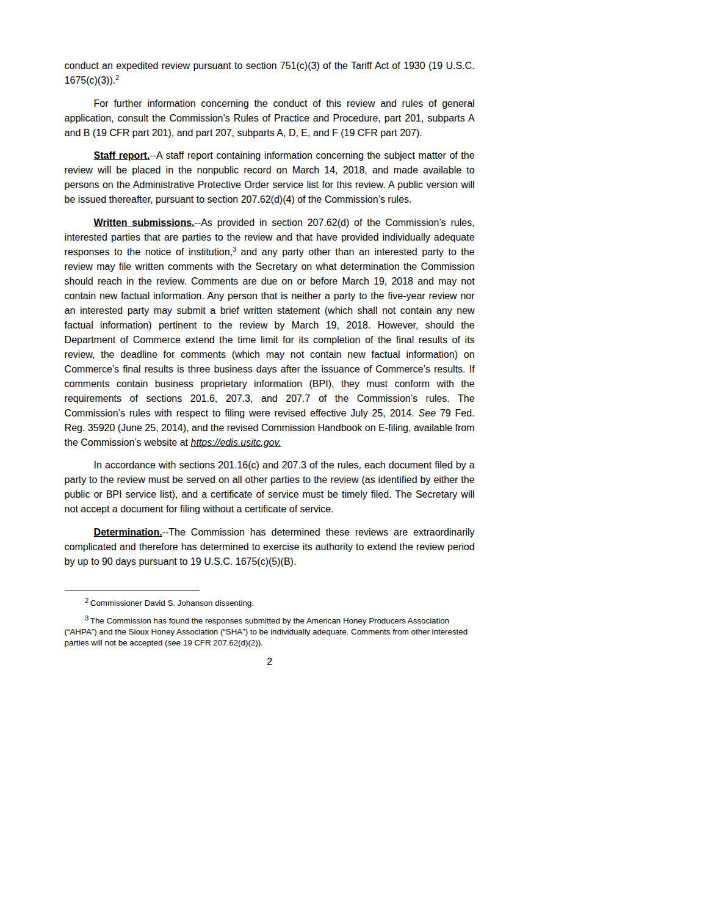conduct an expedited review pursuant to section 751(c)(3) of the Tariff Act of 1930 (19 U.S.C. 1675(c)(3)).2
For further information concerning the conduct of this review and rules of general application, consult the Commission’s Rules of Practice and Procedure, part 201, subparts A and B (19 CFR part 201), and part 207, subparts A, D, E, and F (19 CFR part 207).
Staff report.--A staff report containing information concerning the subject matter of the review will be placed in the nonpublic record on March 14, 2018, and made available to persons on the Administrative Protective Order service list for this review. A public version will be issued thereafter, pursuant to section 207.62(d)(4) of the Commission’s rules.
Written submissions.--As provided in section 207.62(d) of the Commission’s rules, interested parties that are parties to the review and that have provided individually adequate responses to the notice of institution,3 and any party other than an interested party to the review may file written comments with the Secretary on what determination the Commission should reach in the review. Comments are due on or before March 19, 2018 and may not contain new factual information. Any person that is neither a party to the five-year review nor an interested party may submit a brief written statement (which shall not contain any new factual information) pertinent to the review by March 19, 2018. However, should the Department of Commerce extend the time limit for its completion of the final results of its review, the deadline for comments (which may not contain new factual information) on Commerce’s final results is three business days after the issuance of Commerce’s results. If comments contain business proprietary information (BPI), they must conform with the requirements of sections 201.6, 207.3, and 207.7 of the Commission’s rules. The Commission’s rules with respect to filing were revised effective July 25, 2014. See 79 Fed. Reg. 35920 (June 25, 2014), and the revised Commission Handbook on E-filing, available from the Commission’s website at https://edis.usitc.gov.
In accordance with sections 201.16(c) and 207.3 of the rules, each document filed by a party to the review must be served on all other parties to the review (as identified by either the public or BPI service list), and a certificate of service must be timely filed. The Secretary will not accept a document for filing without a certificate of service.
Determination.--The Commission has determined these reviews are extraordinarily complicated and therefore has determined to exercise its authority to extend the review period by up to 90 days pursuant to 19 U.S.C. 1675(c)(5)(B).
2 Commissioner David S. Johanson dissenting.
3 The Commission has found the responses submitted by the American Honey Producers Association (“AHPA”) and the Sioux Honey Association (“SHA”) to be individually adequate. Comments from other interested parties will not be accepted (see 19 CFR 207.62(d)(2)).
2